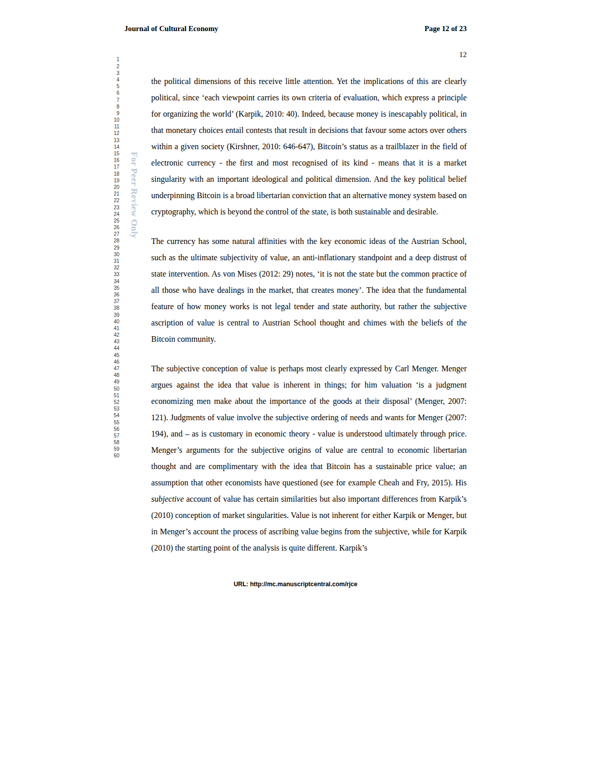Journal of Cultural Economy Page 12 of 23
12
123456789101112131415161718192021222324252627282930313233343536373839404142434445464748495051525354555657585960
For Peer Review Only
the political dimensions of this receive little attention. Yet the implications of this are clearly political, since ‘each viewpoint carries its own criteria of evaluation, which express a principle for organizing the world’ (Karpik, 2010: 40). Indeed, because money is inescapably political, in that monetary choices entail contests that result in decisions that favour some actors over others within a given society (Kirshner, 2010: 646-647), Bitcoin’s status as a trailblazer in the field of electronic currency - the first and most recognised of its kind - means that it is a market singularity with an important ideological and political dimension. And the key political belief underpinning Bitcoin is a broad libertarian conviction that an alternative money system based on cryptography, which is beyond the control of the state, is both sustainable and desirable.
The currency has some natural affinities with the key economic ideas of the Austrian School, such as the ultimate subjectivity of value, an anti-inflationary standpoint and a deep distrust of state intervention. As von Mises (2012: 29) notes, ‘it is not the state but the common practice of all those who have dealings in the market, that creates money’. The idea that the fundamental feature of how money works is not legal tender and state authority, but rather the subjective ascription of value is central to Austrian School thought and chimes with the beliefs of the Bitcoin community.
The subjective conception of value is perhaps most clearly expressed by Carl Menger. Menger argues against the idea that value is inherent in things; for him valuation ‘is a judgment economizing men make about the importance of the goods at their disposal’ (Menger, 2007: 121). Judgments of value involve the subjective ordering of needs and wants for Menger (2007: 194), and – as is customary in economic theory - value is understood ultimately through price. Menger’s arguments for the subjective origins of value are central to economic libertarian thought and are complimentary with the idea that Bitcoin has a sustainable price value; an assumption that other economists have questioned (see for example Cheah and Fry, 2015). His subjective account of value has certain similarities but also important differences from Karpik’s (2010) conception of market singularities. Value is not inherent for either Karpik or Menger, but in Menger’s account the process of ascribing value begins from the subjective, while for Karpik (2010) the starting point of the analysis is quite different. Karpik’s
URL: http://mc.manuscriptcentral.com/rjce